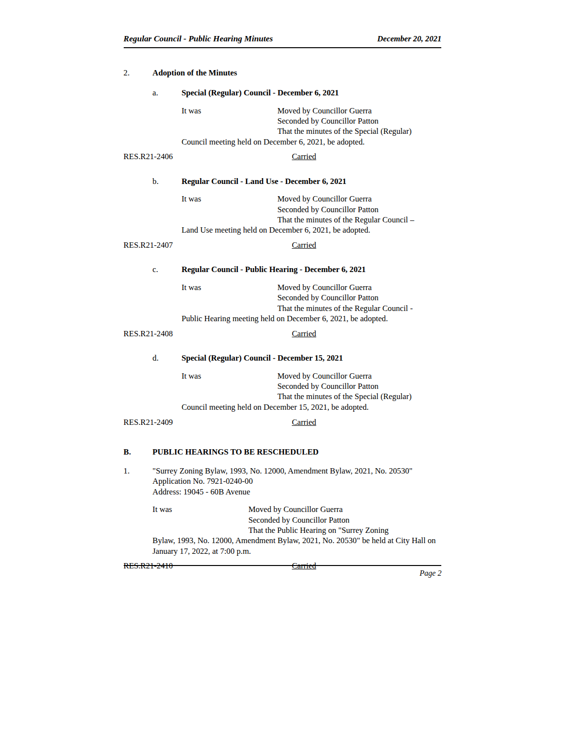Regular Council - Public Hearing Minutes
December 20, 2021
2.
Adoption of the Minutes
a.
Special (Regular) Council - December 6, 2021
It was
Moved by Councillor Guerra
Seconded by Councillor Patton
That the minutes of the Special (Regular)
Council meeting held on December 6, 2021, be adopted.
RES.R21-2406
Carried
b.
Regular Council - Land Use - December 6, 2021
It was
Moved by Councillor Guerra
Seconded by Councillor Patton
That the minutes of the Regular Council –
Land Use meeting held on December 6, 2021, be adopted.
RES.R21-2407
Carried
c.
Regular Council - Public Hearing - December 6, 2021
It was
Moved by Councillor Guerra
Seconded by Councillor Patton
That the minutes of the Regular Council -
Public Hearing meeting held on December 6, 2021, be adopted.
RES.R21-2408
Carried
d.
Special (Regular) Council - December 15, 2021
It was
Moved by Councillor Guerra
Seconded by Councillor Patton
That the minutes of the Special (Regular)
Council meeting held on December 15, 2021, be adopted.
RES.R21-2409
Carried
B.
PUBLIC HEARINGS TO BE RESCHEDULED
1.
"Surrey Zoning Bylaw, 1993, No. 12000, Amendment Bylaw, 2021, No. 20530"
Application No. 7921-0240-00
Address: 19045 - 60B Avenue
It was
Moved by Councillor Guerra
Seconded by Councillor Patton
That the Public Hearing on "Surrey Zoning
Bylaw, 1993, No. 12000, Amendment Bylaw, 2021, No. 20530" be held at City Hall on January 17, 2022, at 7:00 p.m.
RES.R21-2410
Carried
Page 2